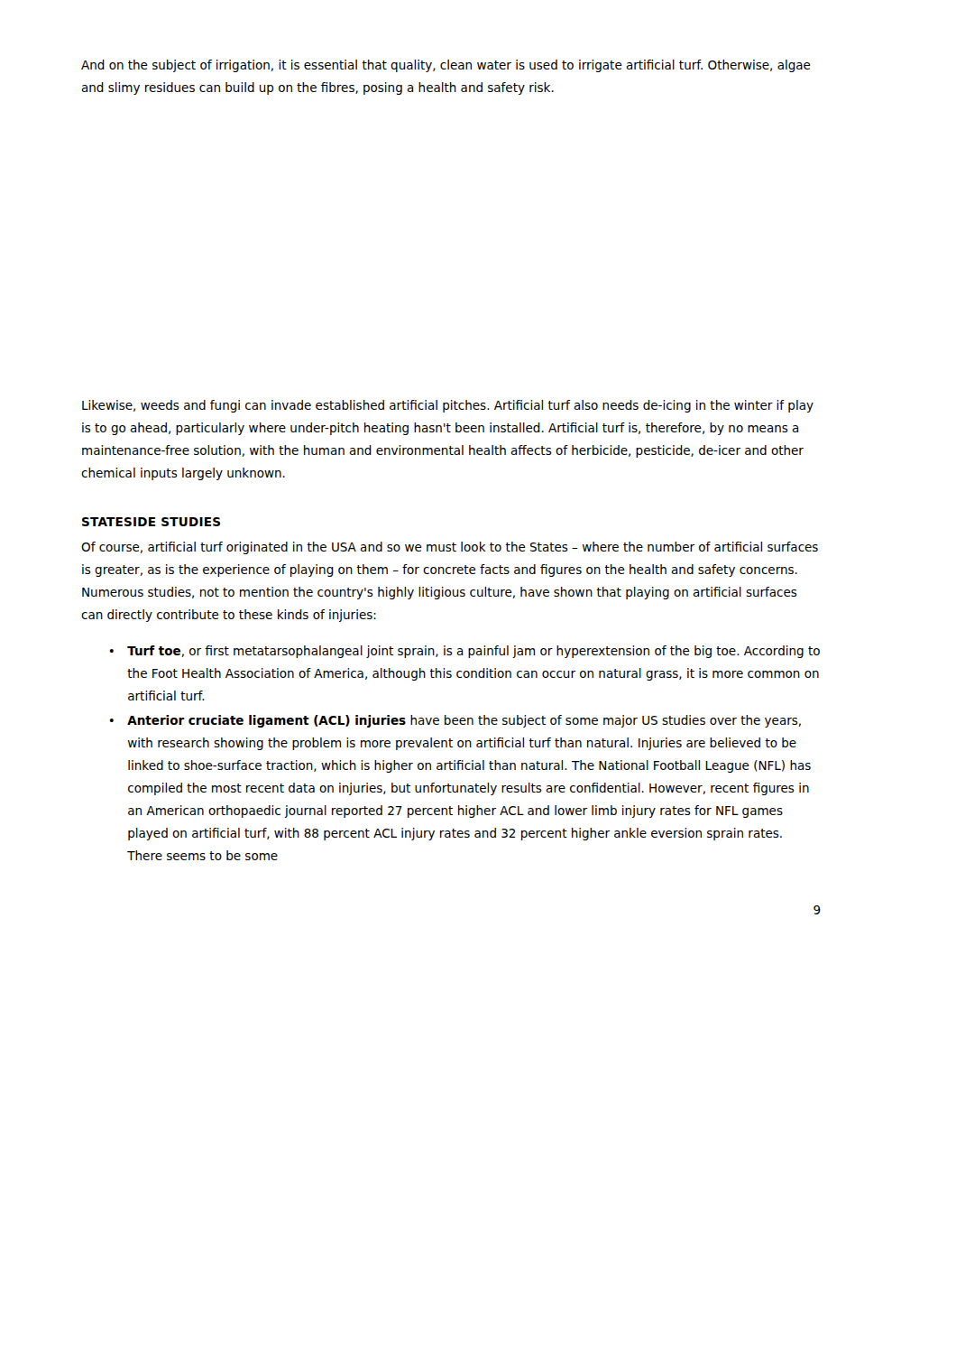And on the subject of irrigation, it is essential that quality, clean water is used to irrigate artificial turf. Otherwise, algae and slimy residues can build up on the fibres, posing a health and safety risk.
Likewise, weeds and fungi can invade established artificial pitches. Artificial turf also needs de-icing in the winter if play is to go ahead, particularly where under-pitch heating hasn't been installed. Artificial turf is, therefore, by no means a maintenance-free solution, with the human and environmental health affects of herbicide, pesticide, de-icer and other chemical inputs largely unknown.
STATESIDE STUDIES
Of course, artificial turf originated in the USA and so we must look to the States – where the number of artificial surfaces is greater, as is the experience of playing on them – for concrete facts and figures on the health and safety concerns. Numerous studies, not to mention the country's highly litigious culture, have shown that playing on artificial surfaces can directly contribute to these kinds of injuries:
Turf toe, or first metatarsophalangeal joint sprain, is a painful jam or hyperextension of the big toe. According to the Foot Health Association of America, although this condition can occur on natural grass, it is more common on artificial turf.
Anterior cruciate ligament (ACL) injuries have been the subject of some major US studies over the years, with research showing the problem is more prevalent on artificial turf than natural. Injuries are believed to be linked to shoe-surface traction, which is higher on artificial than natural. The National Football League (NFL) has compiled the most recent data on injuries, but unfortunately results are confidential. However, recent figures in an American orthopaedic journal reported 27 percent higher ACL and lower limb injury rates for NFL games played on artificial turf, with 88 percent ACL injury rates and 32 percent higher ankle eversion sprain rates. There seems to be some
9